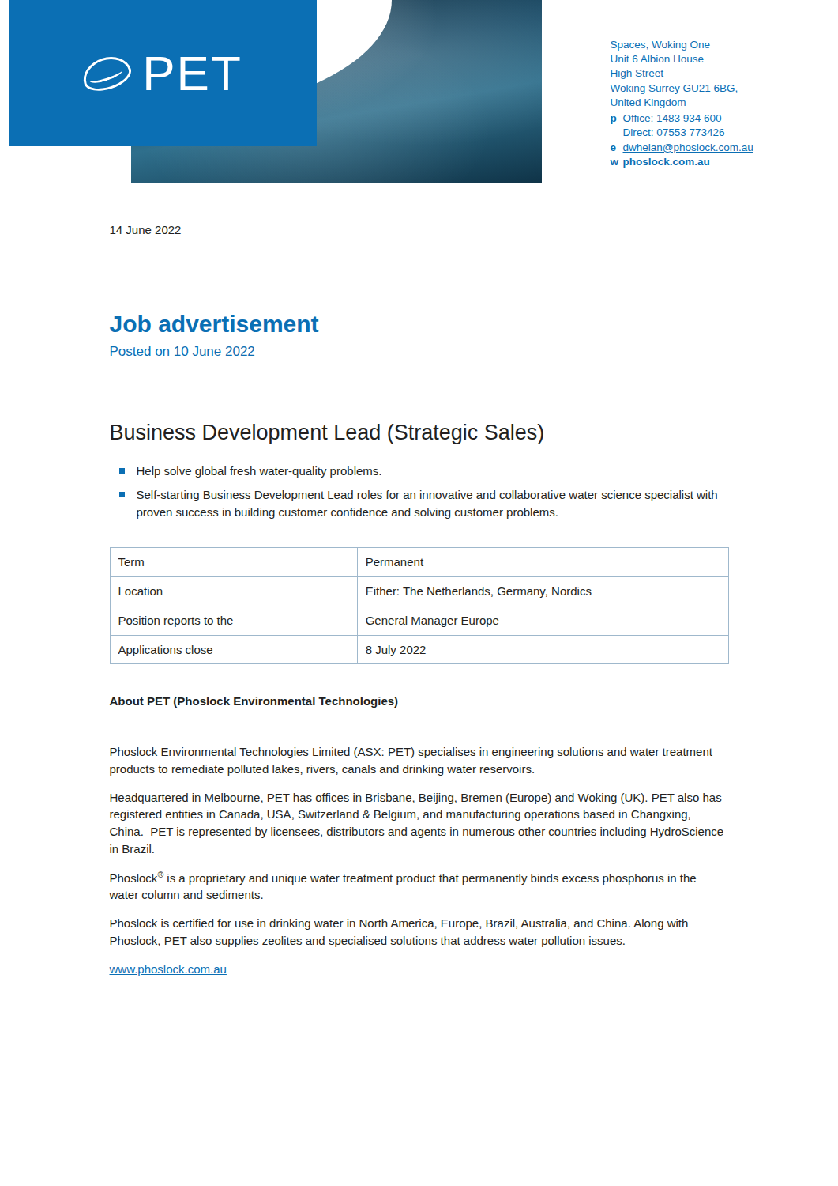PET
Spaces, Woking One
Unit 6 Albion House
High Street
Woking Surrey GU21 6BG,
United Kingdom
| p | Office: 1483 934 600 |
| | Direct: 07553 773426 |
| e | dwhelan@phoslock.com.au |
| w | phoslock.com.au |
14 June 2022
Job advertisement
Posted on 10 June 2022
Business Development Lead (Strategic Sales)
Help solve global fresh water-quality problems.
Self-starting Business Development Lead roles for an innovative and collaborative water science specialist with proven success in building customer confidence and solving customer problems.
| Term | Permanent |
| Location | Either: The Netherlands, Germany, Nordics |
| Position reports to the | General Manager Europe |
| Applications close | 8 July 2022 |
About PET (Phoslock Environmental Technologies)
Phoslock Environmental Technologies Limited (ASX: PET) specialises in engineering solutions and water treatment products to remediate polluted lakes, rivers, canals and drinking water reservoirs.
Headquartered in Melbourne, PET has offices in Brisbane, Beijing, Bremen (Europe) and Woking (UK). PET also has registered entities in Canada, USA, Switzerland & Belgium, and manufacturing operations based in Changxing, China. PET is represented by licensees, distributors and agents in numerous other countries including HydroScience in Brazil.
Phoslock® is a proprietary and unique water treatment product that permanently binds excess phosphorus in the water column and sediments.
Phoslock is certified for use in drinking water in North America, Europe, Brazil, Australia, and China. Along with Phoslock, PET also supplies zeolites and specialised solutions that address water pollution issues.
www.phoslock.com.au